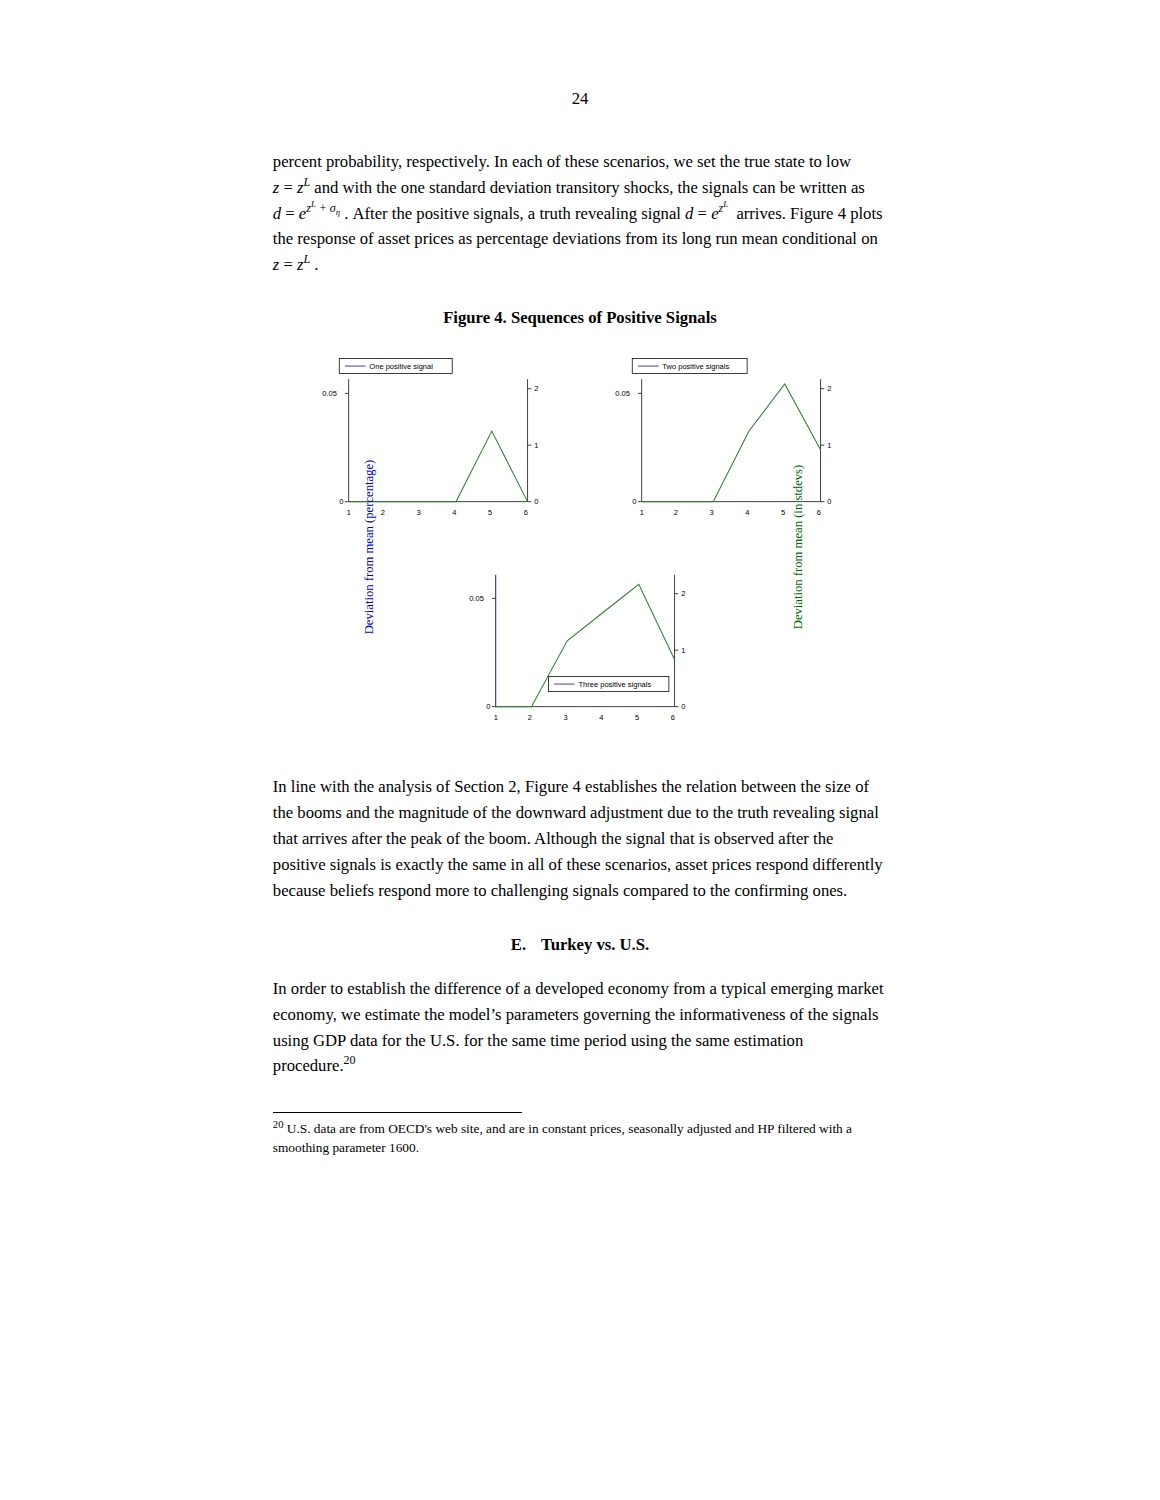24
percent probability, respectively. In each of these scenarios, we set the true state to low z = zL and with the one standard deviation transitory shocks, the signals can be written as d = ezL + ση . After the positive signals, a truth revealing signal d = ezL arrives. Figure 4 plots the response of asset prices as percentage deviations from its long run mean conditional on z = zL .
Figure 4. Sequences of Positive Signals
Deviation from mean (percentage)
Deviation from mean (in stdevs)
One positive signal 0.05 0 2 1 0 1 2 3 4 5 6
Two positive signals 0.05 0 2 1 0 1 2 3 4 5 6
0.05 0 2 1 0 1 2 3 4 5 6 Three positive signals
In line with the analysis of Section 2, Figure 4 establishes the relation between the size of the booms and the magnitude of the downward adjustment due to the truth revealing signal that arrives after the peak of the boom. Although the signal that is observed after the positive signals is exactly the same in all of these scenarios, asset prices respond differently because beliefs respond more to challenging signals compared to the confirming ones.
E. Turkey vs. U.S.
In order to establish the difference of a developed economy from a typical emerging market economy, we estimate the model’s parameters governing the informativeness of the signals using GDP data for the U.S. for the same time period using the same estimation procedure.20
20 U.S. data are from OECD's web site, and are in constant prices, seasonally adjusted and HP filtered with a smoothing parameter 1600.